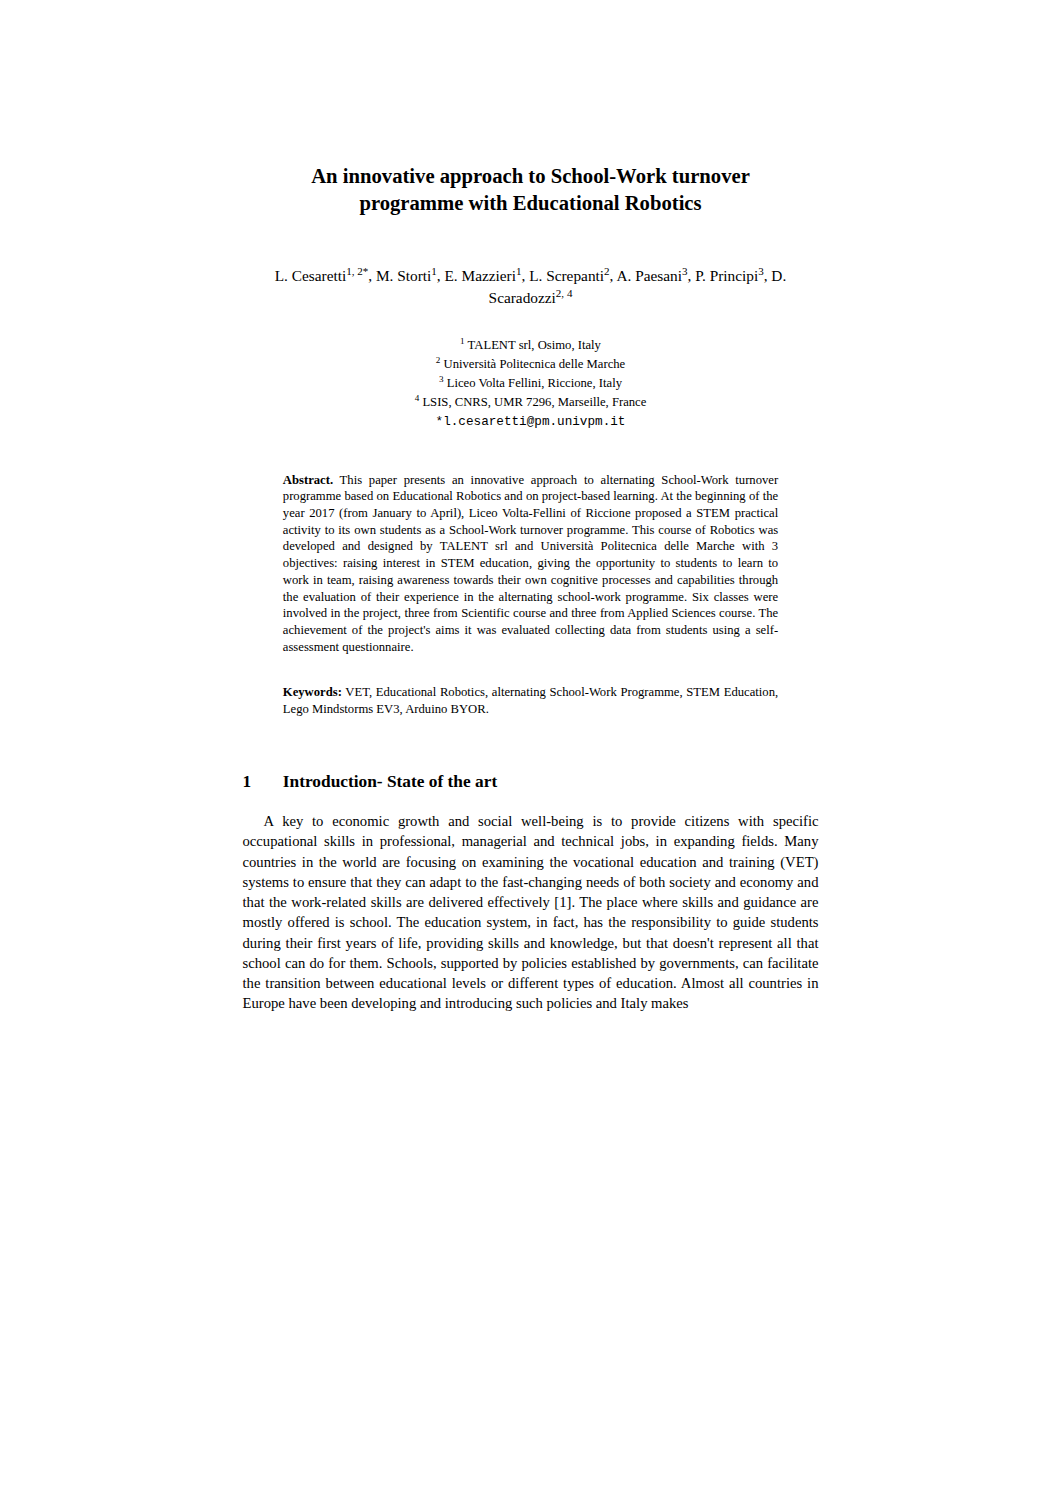An innovative approach to School-Work turnover
programme with Educational Robotics
L. Cesaretti1, 2*, M. Storti1, E. Mazzieri1, L. Screpanti2, A. Paesani3, P. Principi3, D. Scaradozzi2, 4
1 TALENT srl, Osimo, Italy
2 Università Politecnica delle Marche
3 Liceo Volta Fellini, Riccione, Italy
4 LSIS, CNRS, UMR 7296, Marseille, France
*l.cesaretti@pm.univpm.it
Abstract. This paper presents an innovative approach to alternating School-Work turnover programme based on Educational Robotics and on project-based learning. At the beginning of the year 2017 (from January to April), Liceo Volta-Fellini of Riccione proposed a STEM practical activity to its own students as a School-Work turnover programme. This course of Robotics was developed and designed by TALENT srl and Università Politecnica delle Marche with 3 objectives: raising interest in STEM education, giving the opportunity to students to learn to work in team, raising awareness towards their own cognitive processes and capabilities through the evaluation of their experience in the alternating school-work programme. Six classes were involved in the project, three from Scientific course and three from Applied Sciences course. The achievement of the project's aims it was evaluated collecting data from students using a self-assessment questionnaire.
Keywords: VET, Educational Robotics, alternating School-Work Programme, STEM Education, Lego Mindstorms EV3, Arduino BYOR.
1 Introduction- State of the art
A key to economic growth and social well-being is to provide citizens with specific occupational skills in professional, managerial and technical jobs, in expanding fields. Many countries in the world are focusing on examining the vocational education and training (VET) systems to ensure that they can adapt to the fast-changing needs of both society and economy and that the work-related skills are delivered effectively [1]. The place where skills and guidance are mostly offered is school. The education system, in fact, has the responsibility to guide students during their first years of life, providing skills and knowledge, but that doesn't represent all that school can do for them. Schools, supported by policies established by governments, can facilitate the transition between educational levels or different types of education. Almost all countries in Europe have been developing and introducing such policies and Italy makes